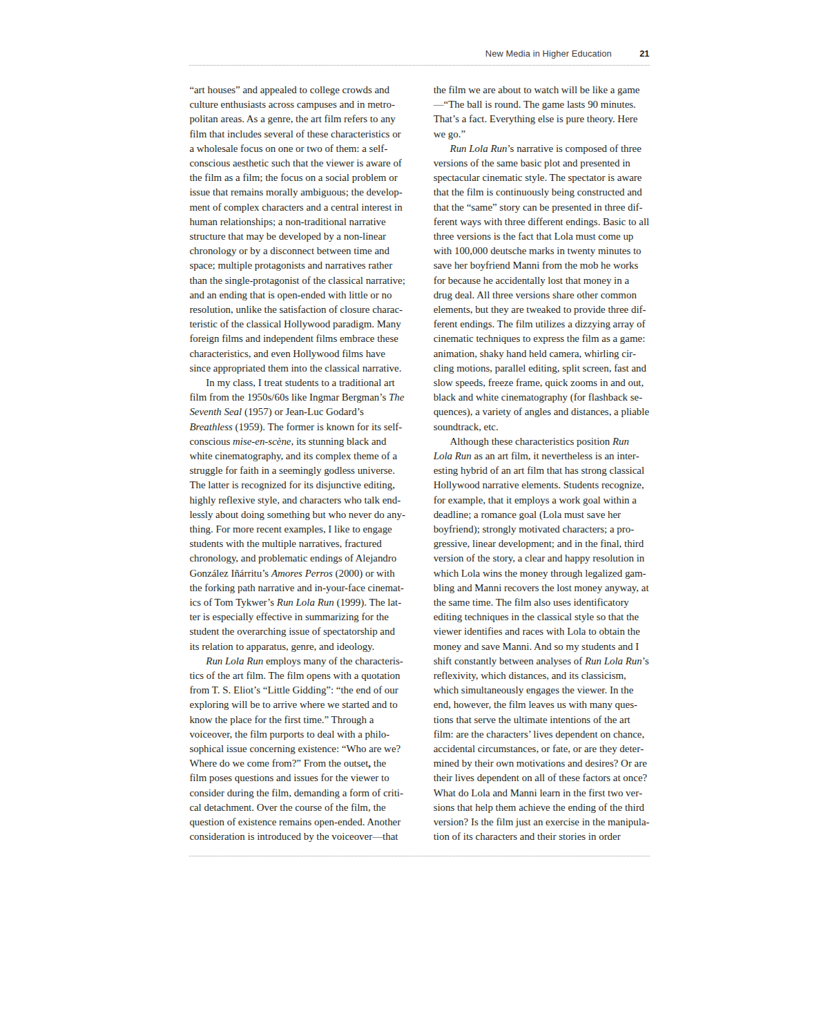New Media in Higher Education 21
“art houses” and appealed to college crowds and culture enthusiasts across campuses and in metropolitan areas. As a genre, the art film refers to any film that includes several of these characteristics or a wholesale focus on one or two of them: a self-conscious aesthetic such that the viewer is aware of the film as a film; the focus on a social problem or issue that remains morally ambiguous; the development of complex characters and a central interest in human relationships; a non-traditional narrative structure that may be developed by a non-linear chronology or by a disconnect between time and space; multiple protagonists and narratives rather than the single-protagonist of the classical narrative; and an ending that is open-ended with little or no resolution, unlike the satisfaction of closure characteristic of the classical Hollywood paradigm. Many foreign films and independent films embrace these characteristics, and even Hollywood films have since appropriated them into the classical narrative.
In my class, I treat students to a traditional art film from the 1950s/60s like Ingmar Bergman’s The Seventh Seal (1957) or Jean-Luc Godard’s Breathless (1959). The former is known for its self-conscious mise-en-scène, its stunning black and white cinematography, and its complex theme of a struggle for faith in a seemingly godless universe. The latter is recognized for its disjunctive editing, highly reflexive style, and characters who talk endlessly about doing something but who never do anything. For more recent examples, I like to engage students with the multiple narratives, fractured chronology, and problematic endings of Alejandro González Iñárritu’s Amores Perros (2000) or with the forking path narrative and in-your-face cinematics of Tom Tykwer’s Run Lola Run (1999). The latter is especially effective in summarizing for the student the overarching issue of spectatorship and its relation to apparatus, genre, and ideology.
Run Lola Run employs many of the characteristics of the art film. The film opens with a quotation from T. S. Eliot’s “Little Gidding”: “the end of our exploring will be to arrive where we started and to know the place for the first time.” Through a voiceover, the film purports to deal with a philosophical issue concerning existence: “Who are we? Where do we come from?” From the outset, the film poses questions and issues for the viewer to consider during the film, demanding a form of critical detachment. Over the course of the film, the question of existence remains open-ended. Another consideration is introduced by the voiceover—that the film we are about to watch will be like a game—“The ball is round. The game lasts 90 minutes. That’s a fact. Everything else is pure theory. Here we go.”
Run Lola Run’s narrative is composed of three versions of the same basic plot and presented in spectacular cinematic style. The spectator is aware that the film is continuously being constructed and that the “same” story can be presented in three different ways with three different endings. Basic to all three versions is the fact that Lola must come up with 100,000 deutsche marks in twenty minutes to save her boyfriend Manni from the mob he works for because he accidentally lost that money in a drug deal. All three versions share other common elements, but they are tweaked to provide three different endings. The film utilizes a dizzying array of cinematic techniques to express the film as a game: animation, shaky hand held camera, whirling circling motions, parallel editing, split screen, fast and slow speeds, freeze frame, quick zooms in and out, black and white cinematography (for flashback sequences), a variety of angles and distances, a pliable soundtrack, etc.
Although these characteristics position Run Lola Run as an art film, it nevertheless is an interesting hybrid of an art film that has strong classical Hollywood narrative elements. Students recognize, for example, that it employs a work goal within a deadline; a romance goal (Lola must save her boyfriend); strongly motivated characters; a progressive, linear development; and in the final, third version of the story, a clear and happy resolution in which Lola wins the money through legalized gambling and Manni recovers the lost money anyway, at the same time. The film also uses identificatory editing techniques in the classical style so that the viewer identifies and races with Lola to obtain the money and save Manni. And so my students and I shift constantly between analyses of Run Lola Run’s reflexivity, which distances, and its classicism, which simultaneously engages the viewer. In the end, however, the film leaves us with many questions that serve the ultimate intentions of the art film: are the characters’ lives dependent on chance, accidental circumstances, or fate, or are they determined by their own motivations and desires? Or are their lives dependent on all of these factors at once? What do Lola and Manni learn in the first two versions that help them achieve the ending of the third version? Is the film just an exercise in the manipulation of its characters and their stories in order